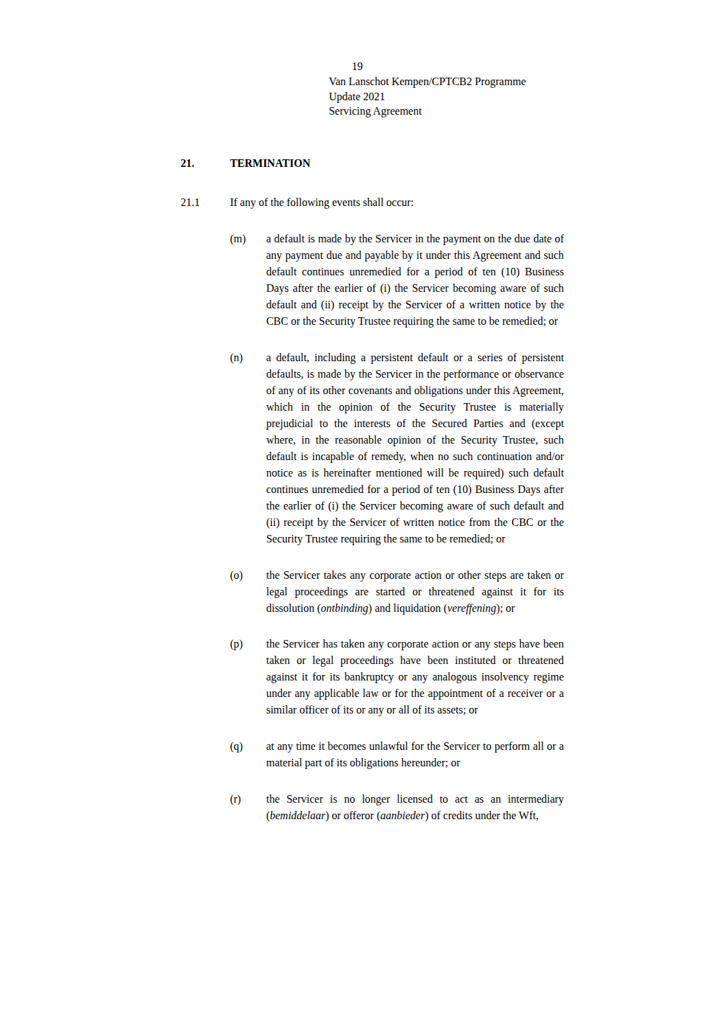19
Van Lanschot Kempen/CPTCB2 Programme
Update 2021
Servicing Agreement
21.
TERMINATION
21.1
If any of the following events shall occur:
(m)
a default is made by the Servicer in the payment on the due date of any payment due and payable by it under this Agreement and such default continues unremedied for a period of ten (10) Business Days after the earlier of (i) the Servicer becoming aware of such default and (ii) receipt by the Servicer of a written notice by the CBC or the Security Trustee requiring the same to be remedied; or
(n)
a default, including a persistent default or a series of persistent defaults, is made by the Servicer in the performance or observance of any of its other covenants and obligations under this Agreement, which in the opinion of the Security Trustee is materially prejudicial to the interests of the Secured Parties and (except where, in the reasonable opinion of the Security Trustee, such default is incapable of remedy, when no such continuation and/or notice as is hereinafter mentioned will be required) such default continues unremedied for a period of ten (10) Business Days after the earlier of (i) the Servicer becoming aware of such default and (ii) receipt by the Servicer of written notice from the CBC or the Security Trustee requiring the same to be remedied; or
(o)
the Servicer takes any corporate action or other steps are taken or legal proceedings are started or threatened against it for its dissolution (ontbinding) and liquidation (vereffening); or
(p)
the Servicer has taken any corporate action or any steps have been taken or legal proceedings have been instituted or threatened against it for its bankruptcy or any analogous insolvency regime under any applicable law or for the appointment of a receiver or a similar officer of its or any or all of its assets; or
(q)
at any time it becomes unlawful for the Servicer to perform all or a material part of its obligations hereunder; or
(r)
the Servicer is no longer licensed to act as an intermediary (bemiddelaar) or offeror (aanbieder) of credits under the Wft,